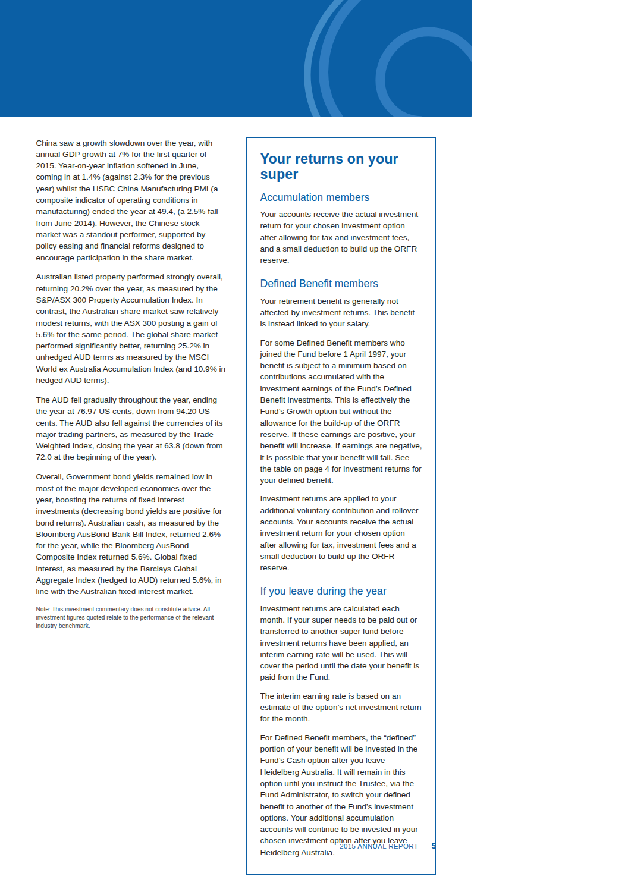China saw a growth slowdown over the year, with annual GDP growth at 7% for the first quarter of 2015. Year-on-year inflation softened in June, coming in at 1.4% (against 2.3% for the previous year) whilst the HSBC China Manufacturing PMI (a composite indicator of operating conditions in manufacturing) ended the year at 49.4, (a 2.5% fall from June 2014). However, the Chinese stock market was a standout performer, supported by policy easing and financial reforms designed to encourage participation in the share market.
Australian listed property performed strongly overall, returning 20.2% over the year, as measured by the S&P/ASX 300 Property Accumulation Index. In contrast, the Australian share market saw relatively modest returns, with the ASX 300 posting a gain of 5.6% for the same period. The global share market performed significantly better, returning 25.2% in unhedged AUD terms as measured by the MSCI World ex Australia Accumulation Index (and 10.9% in hedged AUD terms).
The AUD fell gradually throughout the year, ending the year at 76.97 US cents, down from 94.20 US cents. The AUD also fell against the currencies of its major trading partners, as measured by the Trade Weighted Index, closing the year at 63.8 (down from 72.0 at the beginning of the year).
Overall, Government bond yields remained low in most of the major developed economies over the year, boosting the returns of fixed interest investments (decreasing bond yields are positive for bond returns). Australian cash, as measured by the Bloomberg AusBond Bank Bill Index, returned 2.6% for the year, while the Bloomberg AusBond Composite Index returned 5.6%. Global fixed interest, as measured by the Barclays Global Aggregate Index (hedged to AUD) returned 5.6%, in line with the Australian fixed interest market.
Note: This investment commentary does not constitute advice. All investment figures quoted relate to the performance of the relevant industry benchmark.
Your returns on your super
Accumulation members
Your accounts receive the actual investment return for your chosen investment option after allowing for tax and investment fees, and a small deduction to build up the ORFR reserve.
Defined Benefit members
Your retirement benefit is generally not affected by investment returns. This benefit is instead linked to your salary.
For some Defined Benefit members who joined the Fund before 1 April 1997, your benefit is subject to a minimum based on contributions accumulated with the investment earnings of the Fund’s Defined Benefit investments. This is effectively the Fund’s Growth option but without the allowance for the build-up of the ORFR reserve. If these earnings are positive, your benefit will increase. If earnings are negative, it is possible that your benefit will fall. See the table on page 4 for investment returns for your defined benefit.
Investment returns are applied to your additional voluntary contribution and rollover accounts. Your accounts receive the actual investment return for your chosen option after allowing for tax, investment fees and a small deduction to build up the ORFR reserve.
If you leave during the year
Investment returns are calculated each month. If your super needs to be paid out or transferred to another super fund before investment returns have been applied, an interim earning rate will be used. This will cover the period until the date your benefit is paid from the Fund.
The interim earning rate is based on an estimate of the option’s net investment return for the month.
For Defined Benefit members, the “defined” portion of your benefit will be invested in the Fund’s Cash option after you leave Heidelberg Australia. It will remain in this option until you instruct the Trustee, via the Fund Administrator, to switch your defined benefit to another of the Fund’s investment options. Your additional accumulation accounts will continue to be invested in your chosen investment option after you leave Heidelberg Australia.
2015 ANNUAL REPORT 5